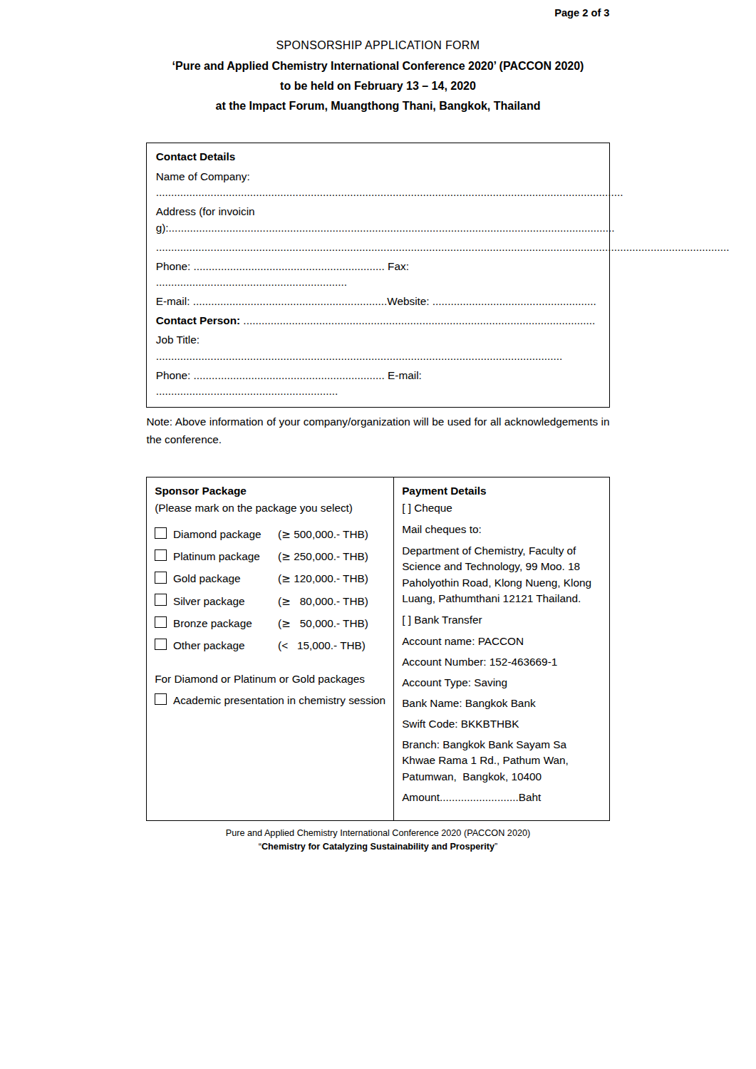Page 2 of 3
SPONSORSHIP APPLICATION FORM
‘Pure and Applied Chemistry International Conference 2020’ (PACCON 2020)
to be held on February 13 – 14, 2020
at the Impact Forum, Muangthong Thani, Bangkok, Thailand
Contact Details
Name of Company: ..........................................................................................................................................................
Address (for invoicing):...................................................................................................................................................
.............................................................................................................................................................................................
Phone: ............................................................... Fax: ...............................................................
E-mail: ................................................................Website: ......................................................
Contact Person: ....................................................................................................................
Job Title: ......................................................................................................................................
Phone: ............................................................... E-mail: ............................................................
Note: Above information of your company/organization will be used for all acknowledgements in the conference.
| Sponsor Package (Please mark on the package you select) Diamond package ( ≥ 500,000.- THB) Platinum package ( ≥ 250,000.- THB) Gold package ( ≥ 120,000.- THB) Silver package ( ≥ 80,000.- THB) Bronze package ( ≥ 50,000.- THB) Other package (< 15,000.- THB) For Diamond or Platinum or Gold packages Academic presentation in chemistry session | Payment Details [ ] Cheque Mail cheques to: Department of Chemistry, Faculty of Science and Technology, 99 Moo. 18 Paholyothin Road, Klong Nueng, Klong Luang, Pathumthani 12121 Thailand. [ ] Bank Transfer Account name: PACCON Account Number: 152-463669-1 Account Type: Saving Bank Name: Bangkok Bank Swift Code: BKKBTHBK Branch: Bangkok Bank Sayam Sa Khwae Rama 1 Rd., Pathum Wan, Patumwan, Bangkok, 10400 Amount..........................Baht |
Pure and Applied Chemistry International Conference 2020 (PACCON 2020)
“Chemistry for Catalyzing Sustainability and Prosperity”